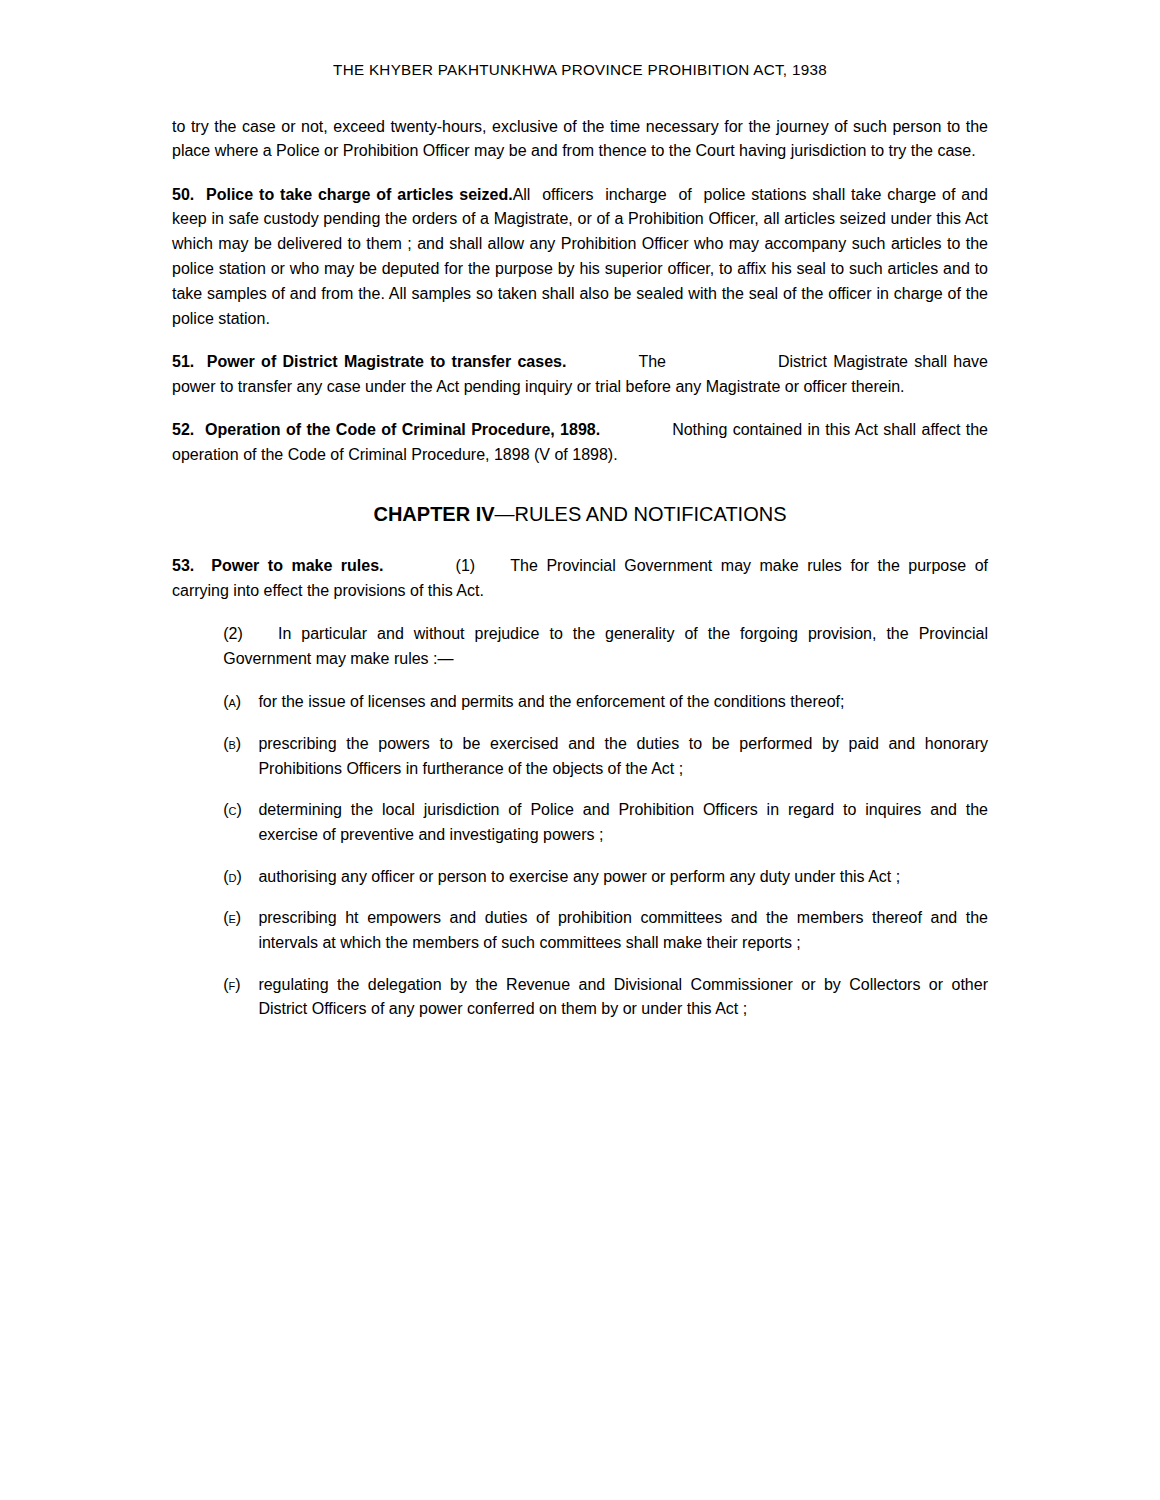THE KHYBER PAKHTUNKHWA PROVINCE PROHIBITION ACT, 1938
to try the case or not, exceed twenty-hours, exclusive of the time necessary for the journey of such person to the place where a Police or Prohibition Officer may be and from thence to the Court having jurisdiction to try the case.
50. Police to take charge of articles seized. All officers incharge of police stations shall take charge of and keep in safe custody pending the orders of a Magistrate, or of a Prohibition Officer, all articles seized under this Act which may be delivered to them ; and shall allow any Prohibition Officer who may accompany such articles to the police station or who may be deputed for the purpose by his superior officer, to affix his seal to such articles and to take samples of and from the. All samples so taken shall also be sealed with the seal of the officer in charge of the police station.
51. Power of District Magistrate to transfer cases. The District Magistrate shall have power to transfer any case under the Act pending inquiry or trial before any Magistrate or officer therein.
52. Operation of the Code of Criminal Procedure, 1898. Nothing contained in this Act shall affect the operation of the Code of Criminal Procedure, 1898 (V of 1898).
CHAPTER IV—RULES AND NOTIFICATIONS
53. Power to make rules. (1) The Provincial Government may make rules for the purpose of carrying into effect the provisions of this Act.
(2) In particular and without prejudice to the generality of the forgoing provision, the Provincial Government may make rules :—
(a) for the issue of licenses and permits and the enforcement of the conditions thereof;
(b) prescribing the powers to be exercised and the duties to be performed by paid and honorary Prohibitions Officers in furtherance of the objects of the Act ;
(c) determining the local jurisdiction of Police and Prohibition Officers in regard to inquires and the exercise of preventive and investigating powers ;
(d) authorising any officer or person to exercise any power or perform any duty under this Act ;
(e) prescribing ht empowers and duties of prohibition committees and the members thereof and the intervals at which the members of such committees shall make their reports ;
(f) regulating the delegation by the Revenue and Divisional Commissioner or by Collectors or other District Officers of any power conferred on them by or under this Act ;